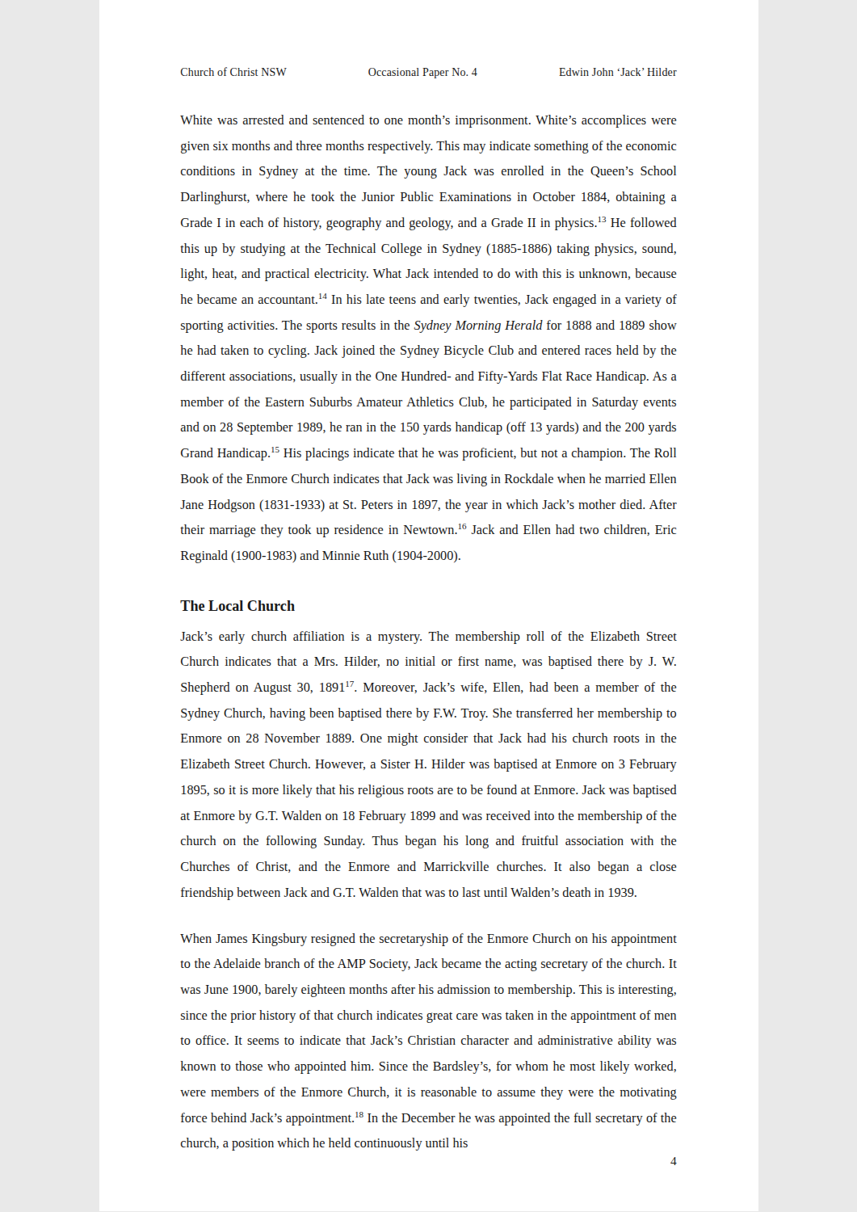Church of Christ NSW Occasional Paper No. 4 Edwin John ‘Jack’ Hilder
White was arrested and sentenced to one month’s imprisonment. White’s accomplices were given six months and three months respectively. This may indicate something of the economic conditions in Sydney at the time. The young Jack was enrolled in the Queen’s School Darlinghurst, where he took the Junior Public Examinations in October 1884, obtaining a Grade I in each of history, geography and geology, and a Grade II in physics.13 He followed this up by studying at the Technical College in Sydney (1885-1886) taking physics, sound, light, heat, and practical electricity. What Jack intended to do with this is unknown, because he became an accountant.14 In his late teens and early twenties, Jack engaged in a variety of sporting activities. The sports results in the Sydney Morning Herald for 1888 and 1889 show he had taken to cycling. Jack joined the Sydney Bicycle Club and entered races held by the different associations, usually in the One Hundred- and Fifty-Yards Flat Race Handicap. As a member of the Eastern Suburbs Amateur Athletics Club, he participated in Saturday events and on 28 September 1989, he ran in the 150 yards handicap (off 13 yards) and the 200 yards Grand Handicap.15 His placings indicate that he was proficient, but not a champion. The Roll Book of the Enmore Church indicates that Jack was living in Rockdale when he married Ellen Jane Hodgson (1831-1933) at St. Peters in 1897, the year in which Jack’s mother died. After their marriage they took up residence in Newtown.16 Jack and Ellen had two children, Eric Reginald (1900-1983) and Minnie Ruth (1904-2000).
The Local Church
Jack’s early church affiliation is a mystery. The membership roll of the Elizabeth Street Church indicates that a Mrs. Hilder, no initial or first name, was baptised there by J. W. Shepherd on August 30, 189117. Moreover, Jack’s wife, Ellen, had been a member of the Sydney Church, having been baptised there by F.W. Troy. She transferred her membership to Enmore on 28 November 1889. One might consider that Jack had his church roots in the Elizabeth Street Church. However, a Sister H. Hilder was baptised at Enmore on 3 February 1895, so it is more likely that his religious roots are to be found at Enmore. Jack was baptised at Enmore by G.T. Walden on 18 February 1899 and was received into the membership of the church on the following Sunday. Thus began his long and fruitful association with the Churches of Christ, and the Enmore and Marrickville churches. It also began a close friendship between Jack and G.T. Walden that was to last until Walden’s death in 1939.
When James Kingsbury resigned the secretaryship of the Enmore Church on his appointment to the Adelaide branch of the AMP Society, Jack became the acting secretary of the church. It was June 1900, barely eighteen months after his admission to membership. This is interesting, since the prior history of that church indicates great care was taken in the appointment of men to office. It seems to indicate that Jack’s Christian character and administrative ability was known to those who appointed him. Since the Bardsley’s, for whom he most likely worked, were members of the Enmore Church, it is reasonable to assume they were the motivating force behind Jack’s appointment.18 In the December he was appointed the full secretary of the church, a position which he held continuously until his
4